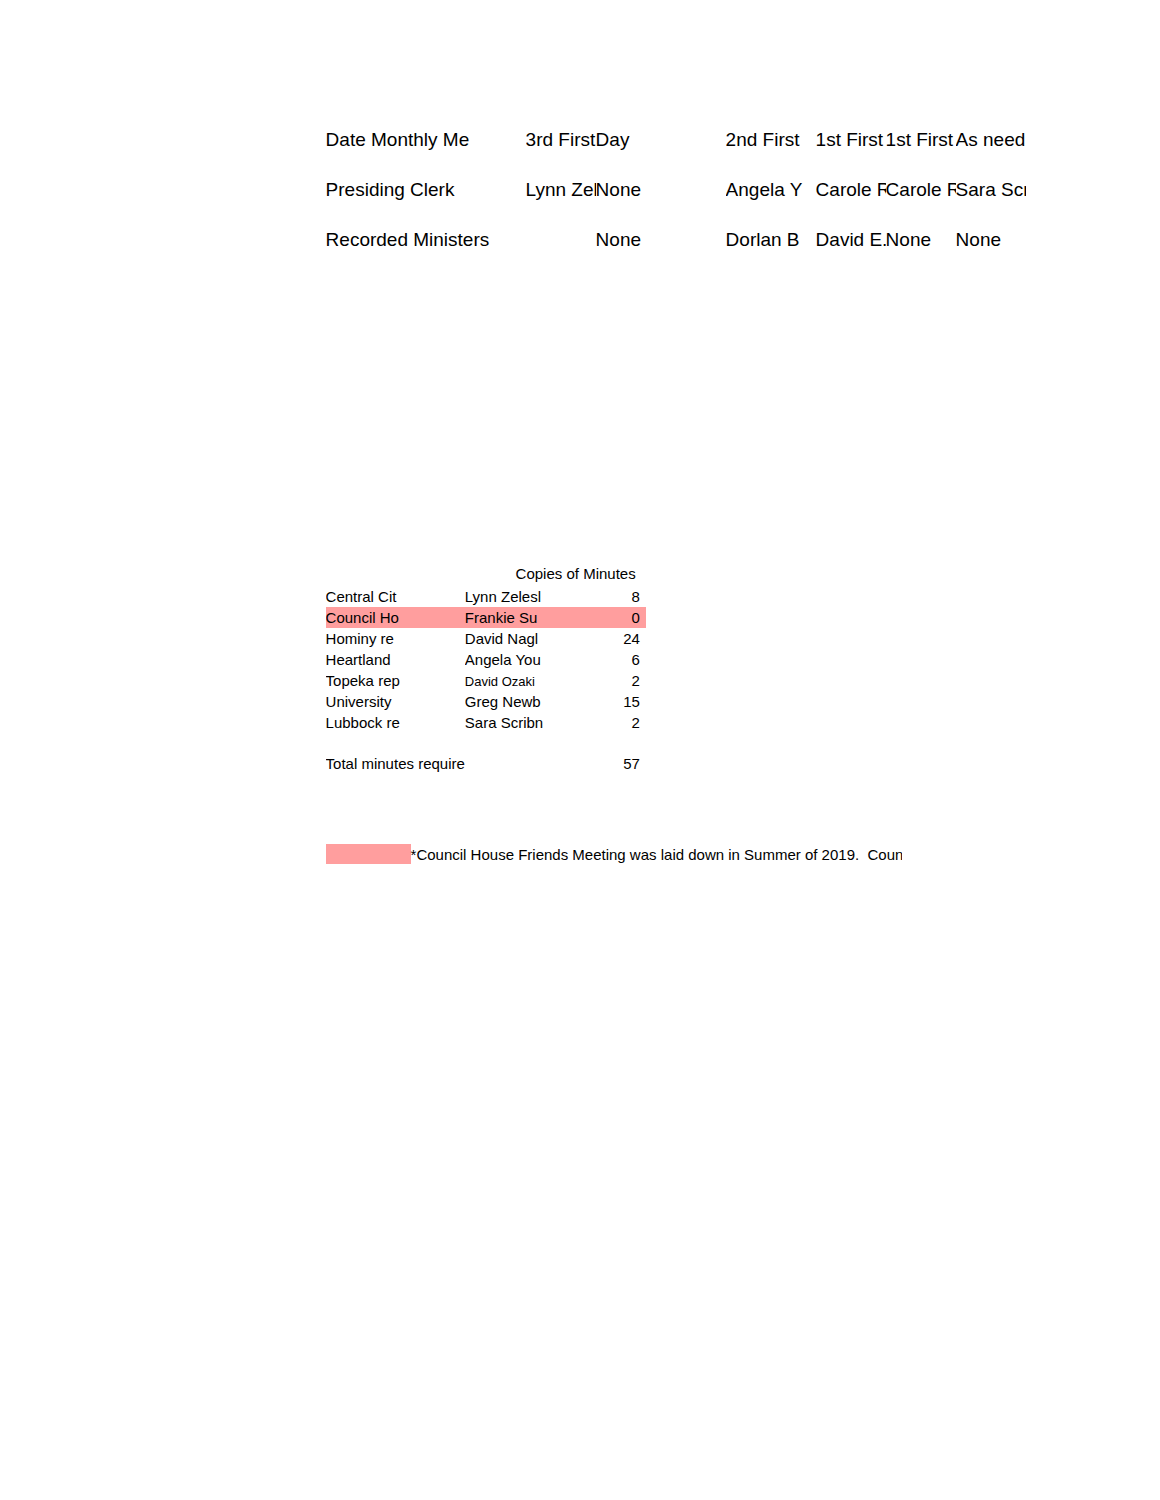| Date Monthly Me | 3rd First | Day | 2nd First | 1st First | 1st First | As need |
| Presiding Clerk | Lynn Zel | None | Angela Y | Carole R | Carole R | Sara Scri |
| Recorded Ministers | | None | Dorlan B | David E. | None | None |
Copies of Minutes
| Central Cit | Lynn Zelesl | 8 |
| Council Ho | Frankie Su | 0 |
| Hominy re | David Nagl | 24 |
| Heartland | Angela You | 6 |
| Topeka rep | David Ozaki | 2 |
| University | Greg Newb | 15 |
| Lubbock re | Sara Scribn | 2 |
| Total minutes require | | 57 |
*Council House Friends Meeting was laid down in Summer of 2019. Council H